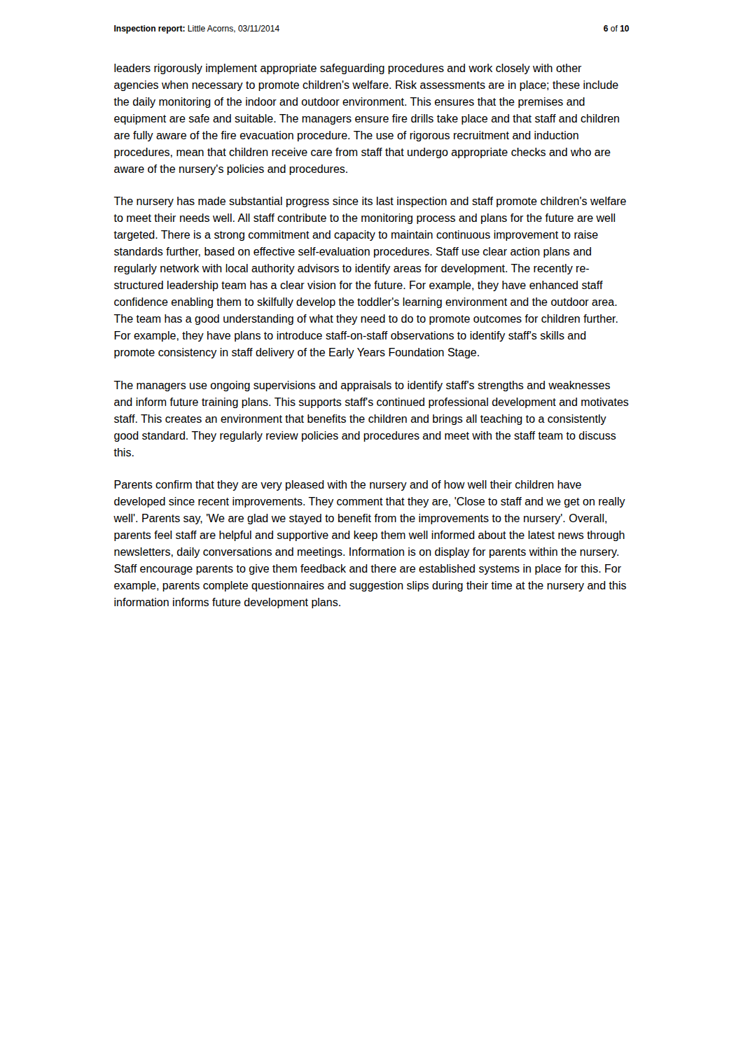Inspection report: Little Acorns, 03/11/2014
6 of 10
leaders rigorously implement appropriate safeguarding procedures and work closely with other agencies when necessary to promote children's welfare. Risk assessments are in place; these include the daily monitoring of the indoor and outdoor environment. This ensures that the premises and equipment are safe and suitable. The managers ensure fire drills take place and that staff and children are fully aware of the fire evacuation procedure. The use of rigorous recruitment and induction procedures, mean that children receive care from staff that undergo appropriate checks and who are aware of the nursery's policies and procedures.
The nursery has made substantial progress since its last inspection and staff promote children's welfare to meet their needs well. All staff contribute to the monitoring process and plans for the future are well targeted. There is a strong commitment and capacity to maintain continuous improvement to raise standards further, based on effective self-evaluation procedures. Staff use clear action plans and regularly network with local authority advisors to identify areas for development. The recently re-structured leadership team has a clear vision for the future. For example, they have enhanced staff confidence enabling them to skilfully develop the toddler's learning environment and the outdoor area. The team has a good understanding of what they need to do to promote outcomes for children further. For example, they have plans to introduce staff-on-staff observations to identify staff's skills and promote consistency in staff delivery of the Early Years Foundation Stage.
The managers use ongoing supervisions and appraisals to identify staff's strengths and weaknesses and inform future training plans. This supports staff's continued professional development and motivates staff. This creates an environment that benefits the children and brings all teaching to a consistently good standard. They regularly review policies and procedures and meet with the staff team to discuss this.
Parents confirm that they are very pleased with the nursery and of how well their children have developed since recent improvements. They comment that they are, 'Close to staff and we get on really well'. Parents say, 'We are glad we stayed to benefit from the improvements to the nursery'. Overall, parents feel staff are helpful and supportive and keep them well informed about the latest news through newsletters, daily conversations and meetings. Information is on display for parents within the nursery. Staff encourage parents to give them feedback and there are established systems in place for this. For example, parents complete questionnaires and suggestion slips during their time at the nursery and this information informs future development plans.